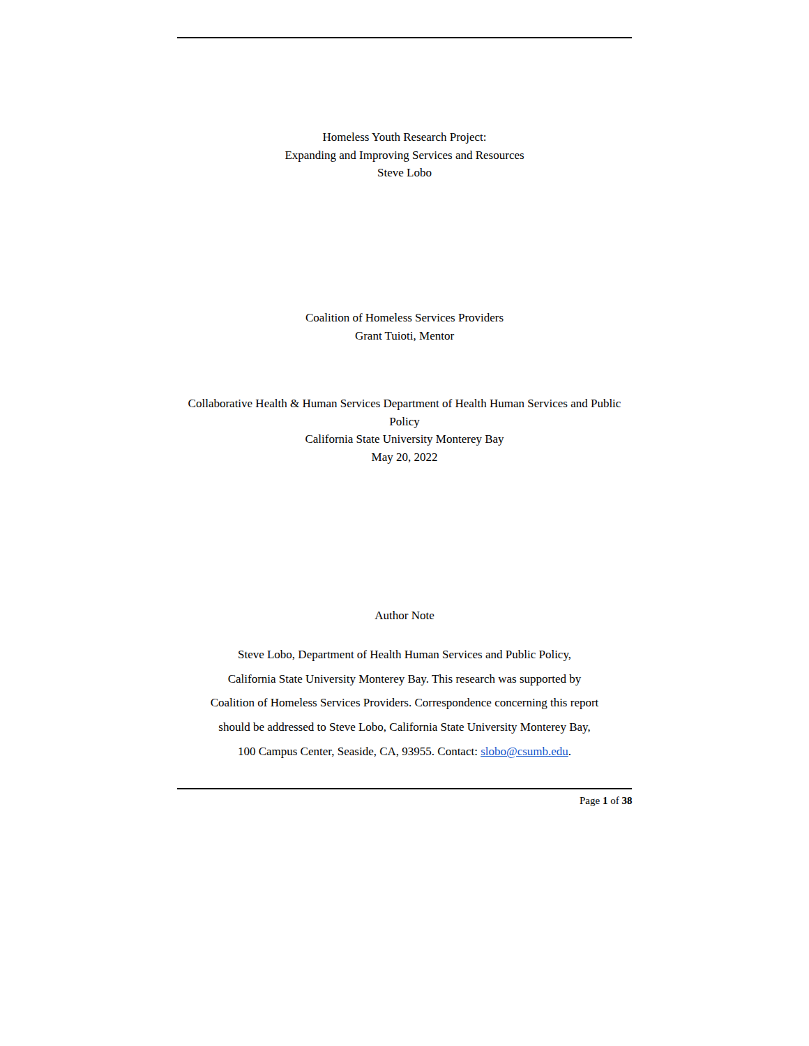Homeless Youth Research Project:
Expanding and Improving Services and Resources
Steve Lobo
Coalition of Homeless Services Providers
Grant Tuioti, Mentor
Collaborative Health & Human Services Department of Health Human Services and Public Policy
California State University Monterey Bay
May 20, 2022
Author Note
Steve Lobo, Department of Health Human Services and Public Policy,
California State University Monterey Bay. This research was supported by
Coalition of Homeless Services Providers. Correspondence concerning this report
should be addressed to Steve Lobo, California State University Monterey Bay,
100 Campus Center, Seaside, CA, 93955. Contact: slobo@csumb.edu.
Page 1 of 38